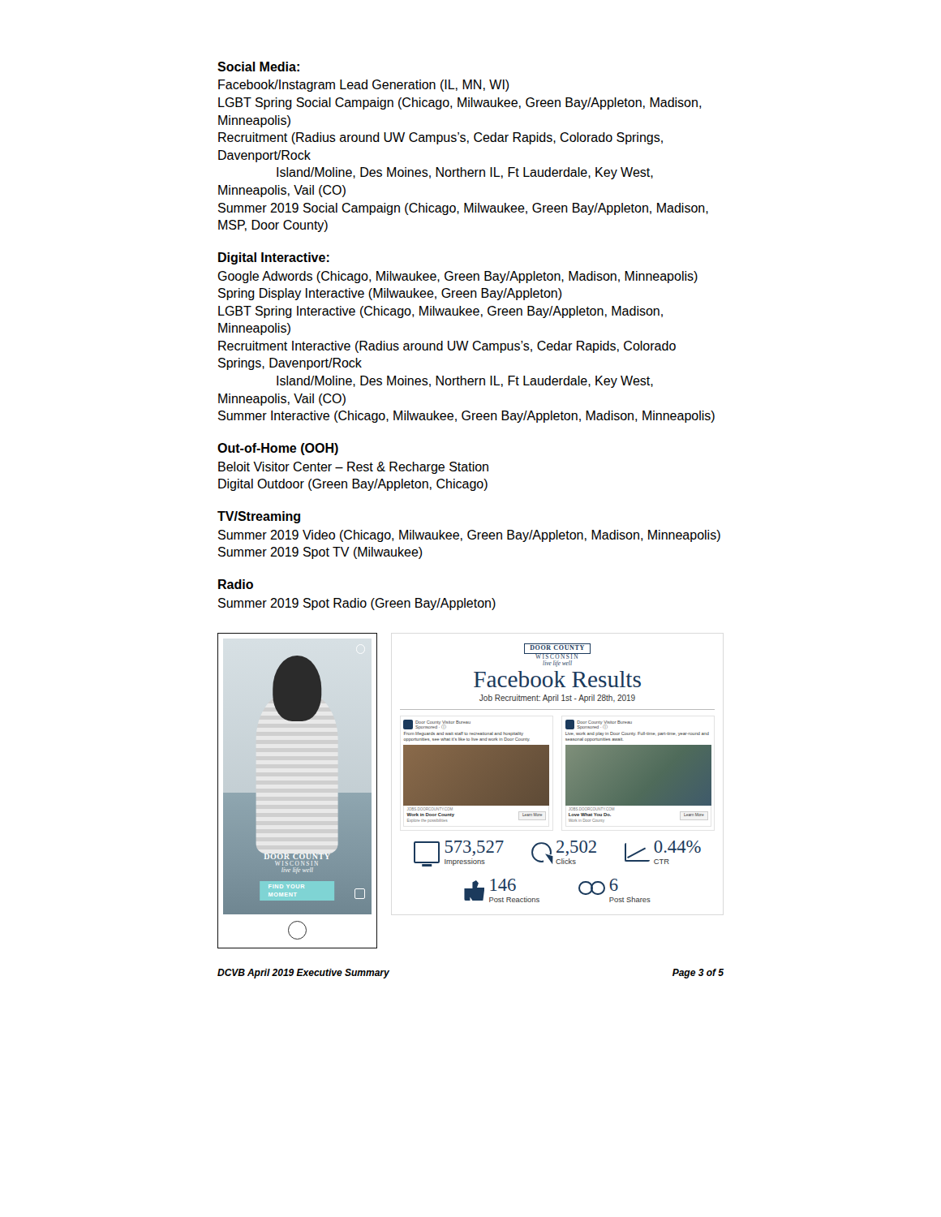Social Media:
Facebook/Instagram Lead Generation (IL, MN, WI)
LGBT Spring Social Campaign (Chicago, Milwaukee, Green Bay/Appleton, Madison, Minneapolis)
Recruitment (Radius around UW Campus’s, Cedar Rapids, Colorado Springs, Davenport/Rock
Island/Moline, Des Moines, Northern IL, Ft Lauderdale, Key West, Minneapolis, Vail (CO)
Summer 2019 Social Campaign (Chicago, Milwaukee, Green Bay/Appleton, Madison, MSP, Door County)
Digital Interactive:
Google Adwords (Chicago, Milwaukee, Green Bay/Appleton, Madison, Minneapolis)
Spring Display Interactive (Milwaukee, Green Bay/Appleton)
LGBT Spring Interactive (Chicago, Milwaukee, Green Bay/Appleton, Madison, Minneapolis)
Recruitment Interactive (Radius around UW Campus’s, Cedar Rapids, Colorado Springs, Davenport/Rock
Island/Moline, Des Moines, Northern IL, Ft Lauderdale, Key West, Minneapolis, Vail (CO)
Summer Interactive (Chicago, Milwaukee, Green Bay/Appleton, Madison, Minneapolis)
Out-of-Home (OOH)
Beloit Visitor Center – Rest & Recharge Station
Digital Outdoor (Green Bay/Appleton, Chicago)
TV/Streaming
Summer 2019 Video (Chicago, Milwaukee, Green Bay/Appleton, Madison, Minneapolis)
Summer 2019 Spot TV (Milwaukee)
Radio
Summer 2019 Spot Radio (Green Bay/Appleton)
DOOR COUNTY
WISCONSIN
live life well
FIND YOUR MOMENT
DOOR COUNTY
WISCONSIN
live life well
Facebook Results
Job Recruitment: April 1st - April 28th, 2019
Door County Visitor Bureau
Sponsored · ⓘ
From lifeguards and wait staff to recreational and hospitality opportunities, see what it’s like to live and work in Door County.
JOBS.DOORCOUNTY.COM
Work in Door County
Explore the possibilities
Learn More
Door County Visitor Bureau
Sponsored · ⓘ
Live, work and play in Door County. Full-time, part-time, year-round and seasonal opportunities await.
JOBS.DOORCOUNTY.COM
Love What You Do.
Work in Door County
Learn More
573,527
Impressions
2,502
Clicks
0.44%
CTR
146
Post Reactions
6
Post Shares
DCVB April 2019 Executive Summary Page 3 of 5